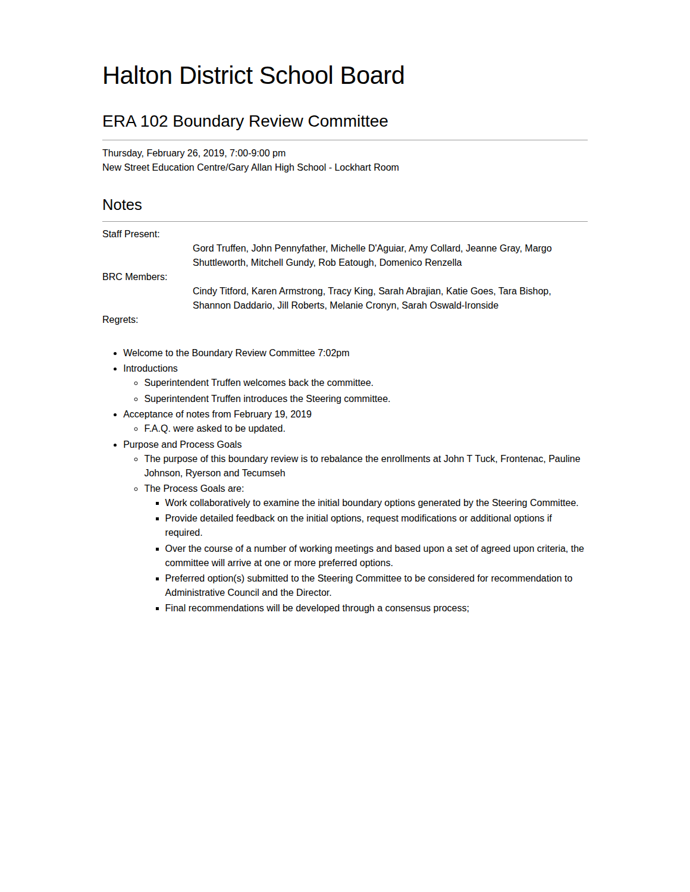Halton District School Board
ERA 102 Boundary Review Committee
Thursday, February 26, 2019, 7:00-9:00 pm
New Street Education Centre/Gary Allan High School - Lockhart Room
Notes
Staff Present:
Gord Truffen, John Pennyfather, Michelle D'Aguiar, Amy Collard, Jeanne Gray, Margo Shuttleworth, Mitchell Gundy, Rob Eatough, Domenico Renzella
BRC Members:
Cindy Titford, Karen Armstrong, Tracy King, Sarah Abrajian, Katie Goes, Tara Bishop, Shannon Daddario, Jill Roberts, Melanie Cronyn, Sarah Oswald-Ironside
Regrets:
Welcome to the Boundary Review Committee 7:02pm
Introductions
Superintendent Truffen welcomes back the committee.
Superintendent Truffen introduces the Steering committee.
Acceptance of notes from February 19, 2019
F.A.Q. were asked to be updated.
Purpose and Process Goals
The purpose of this boundary review is to rebalance the enrollments at John T Tuck, Frontenac, Pauline Johnson, Ryerson and Tecumseh
The Process Goals are:
Work collaboratively to examine the initial boundary options generated by the Steering Committee.
Provide detailed feedback on the initial options, request modifications or additional options if required.
Over the course of a number of working meetings and based upon a set of agreed upon criteria, the committee will arrive at one or more preferred options.
Preferred option(s) submitted to the Steering Committee to be considered for recommendation to Administrative Council and the Director.
Final recommendations will be developed through a consensus process;